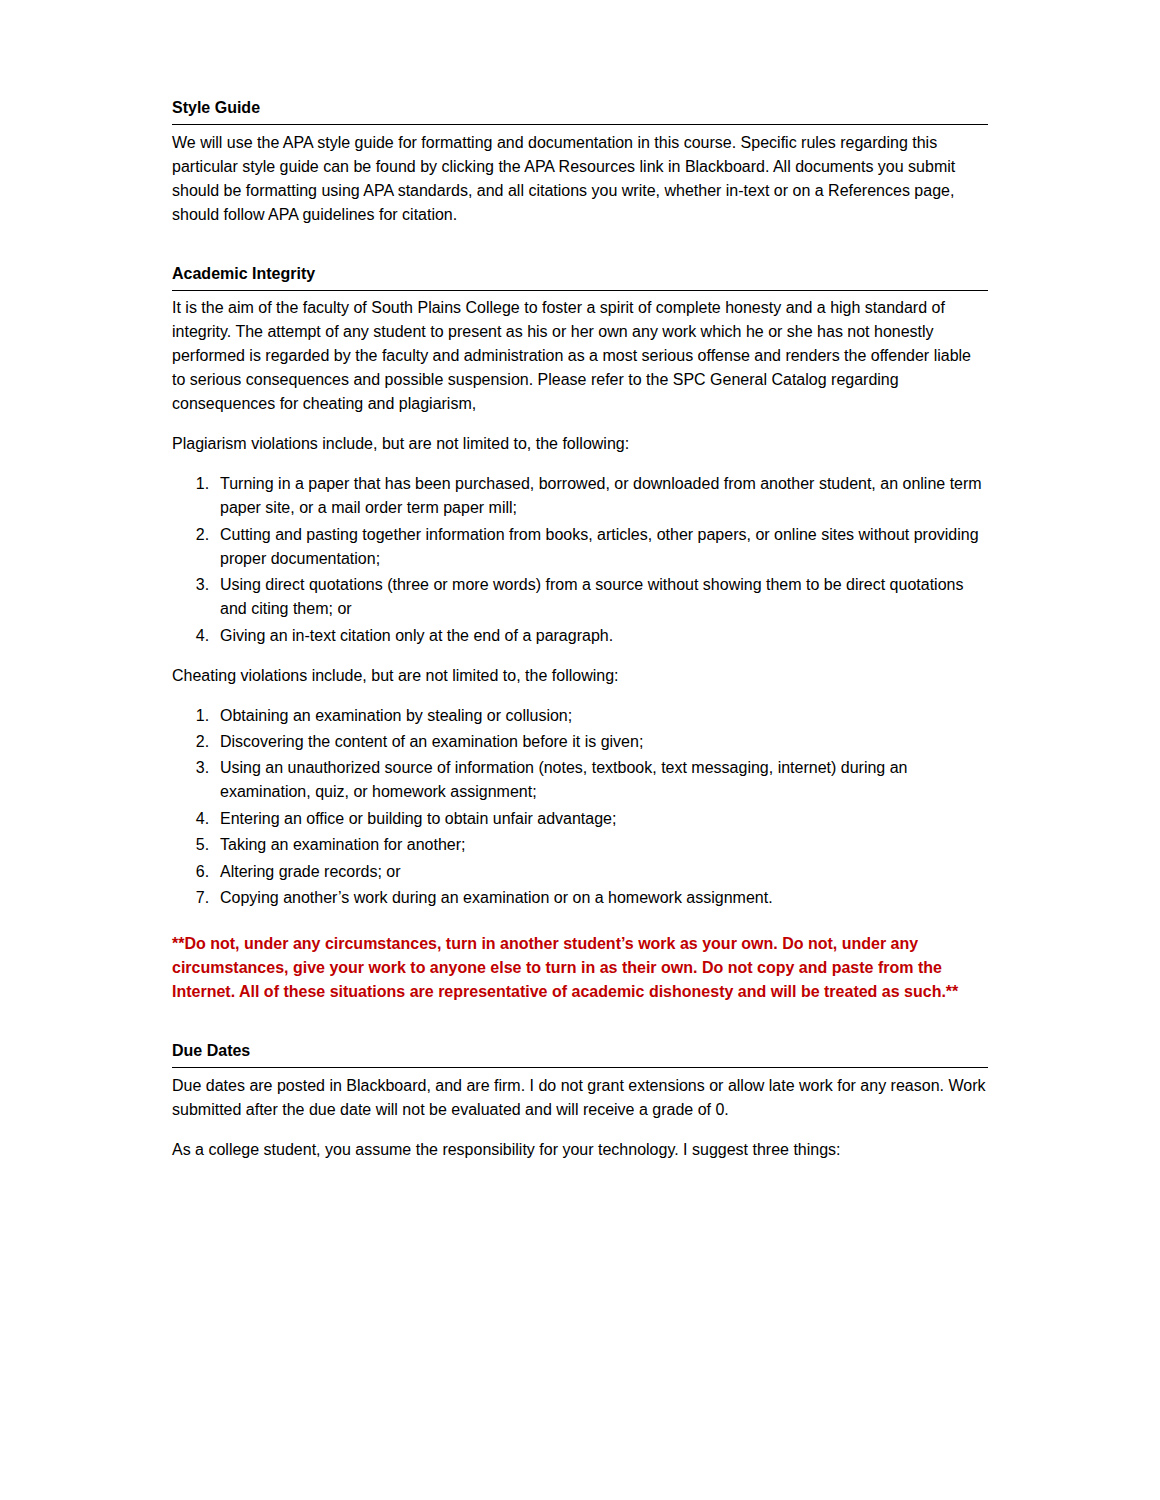Style Guide
We will use the APA style guide for formatting and documentation in this course. Specific rules regarding this particular style guide can be found by clicking the APA Resources link in Blackboard. All documents you submit should be formatting using APA standards, and all citations you write, whether in-text or on a References page, should follow APA guidelines for citation.
Academic Integrity
It is the aim of the faculty of South Plains College to foster a spirit of complete honesty and a high standard of integrity. The attempt of any student to present as his or her own any work which he or she has not honestly performed is regarded by the faculty and administration as a most serious offense and renders the offender liable to serious consequences and possible suspension. Please refer to the SPC General Catalog regarding consequences for cheating and plagiarism,
Plagiarism violations include, but are not limited to, the following:
Turning in a paper that has been purchased, borrowed, or downloaded from another student, an online term paper site, or a mail order term paper mill;
Cutting and pasting together information from books, articles, other papers, or online sites without providing proper documentation;
Using direct quotations (three or more words) from a source without showing them to be direct quotations and citing them; or
Giving an in-text citation only at the end of a paragraph.
Cheating violations include, but are not limited to, the following:
Obtaining an examination by stealing or collusion;
Discovering the content of an examination before it is given;
Using an unauthorized source of information (notes, textbook, text messaging, internet) during an examination, quiz, or homework assignment;
Entering an office or building to obtain unfair advantage;
Taking an examination for another;
Altering grade records; or
Copying another’s work during an examination or on a homework assignment.
**Do not, under any circumstances, turn in another student’s work as your own. Do not, under any circumstances, give your work to anyone else to turn in as their own. Do not copy and paste from the Internet. All of these situations are representative of academic dishonesty and will be treated as such.**
Due Dates
Due dates are posted in Blackboard, and are firm. I do not grant extensions or allow late work for any reason. Work submitted after the due date will not be evaluated and will receive a grade of 0.
As a college student, you assume the responsibility for your technology. I suggest three things: